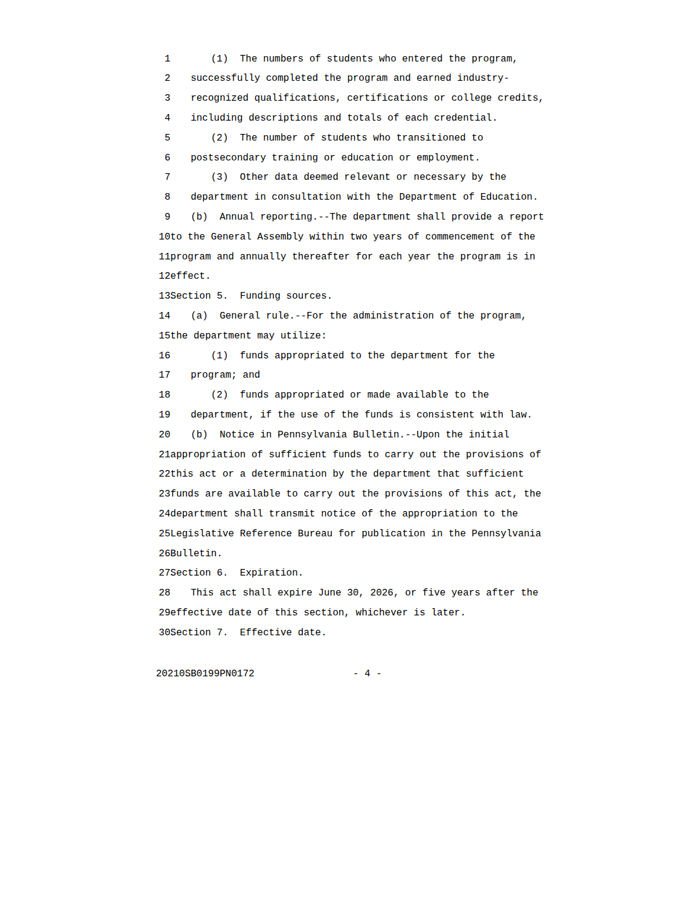| 1 | (1) The numbers of students who entered the program, |
| 2 | successfully completed the program and earned industry- |
| 3 | recognized qualifications, certifications or college credits, |
| 4 | including descriptions and totals of each credential. |
| 5 | (2) The number of students who transitioned to |
| 6 | postsecondary training or education or employment. |
| 7 | (3) Other data deemed relevant or necessary by the |
| 8 | department in consultation with the Department of Education. |
| 9 | (b) Annual reporting.--The department shall provide a report |
| 10 | to the General Assembly within two years of commencement of the |
| 11 | program and annually thereafter for each year the program is in |
| 12 | effect. |
| 13 | Section 5. Funding sources. |
| 14 | (a) General rule.--For the administration of the program, |
| 15 | the department may utilize: |
| 16 | (1) funds appropriated to the department for the |
| 17 | program; and |
| 18 | (2) funds appropriated or made available to the |
| 19 | department, if the use of the funds is consistent with law. |
| 20 | (b) Notice in Pennsylvania Bulletin.--Upon the initial |
| 21 | appropriation of sufficient funds to carry out the provisions of |
| 22 | this act or a determination by the department that sufficient |
| 23 | funds are available to carry out the provisions of this act, the |
| 24 | department shall transmit notice of the appropriation to the |
| 25 | Legislative Reference Bureau for publication in the Pennsylvania |
| 26 | Bulletin. |
| 27 | Section 6. Expiration. |
| 28 | This act shall expire June 30, 2026, or five years after the |
| 29 | effective date of this section, whichever is later. |
| 30 | Section 7. Effective date. |
20210SB0199PN0172 - 4 -